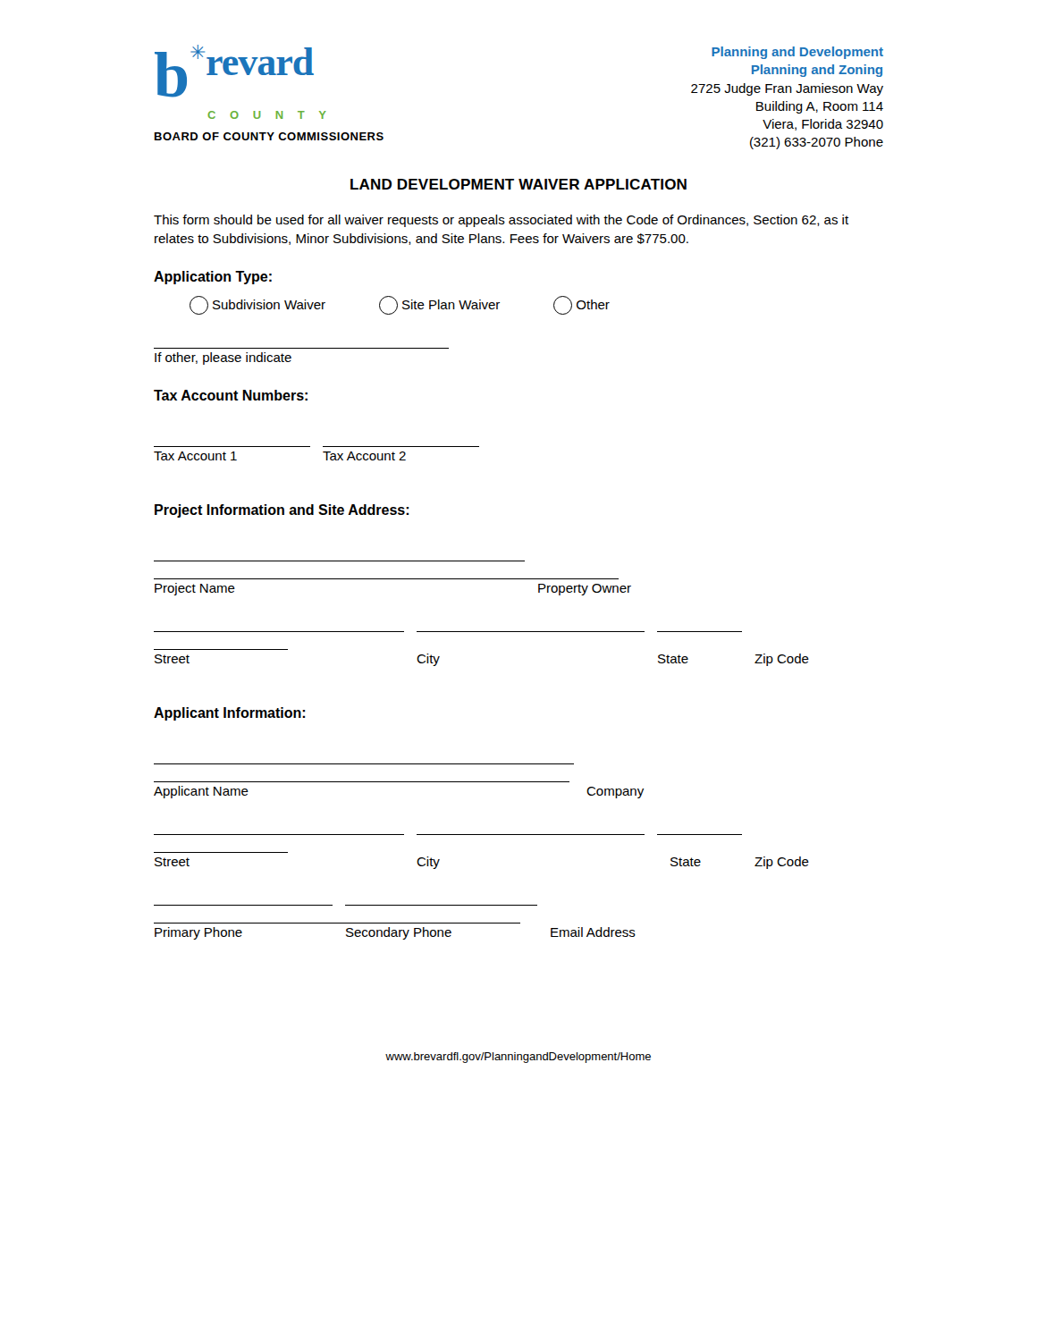b✳revard
C O U N T Y
BOARD OF COUNTY COMMISSIONERS
Planning and Development
Planning and Zoning
2725 Judge Fran Jamieson Way
Building A, Room 114
Viera, Florida 32940
(321) 633-2070 Phone
LAND DEVELOPMENT WAIVER APPLICATION
This form should be used for all waiver requests or appeals associated with the Code of Ordinances, Section 62, as it relates to Subdivisions, Minor Subdivisions, and Site Plans. Fees for Waivers are $775.00.
Application Type:
Subdivision Waiver
Site Plan Waiver
Other
If other, please indicate
Tax Account Numbers:
Tax Account 1 Tax Account 2
Project Information and Site Address:
Project Name Property Owner
Street City State Zip Code
Applicant Information:
Applicant Name Company
Street City State Zip Code
Primary Phone Secondary Phone Email Address
www.brevardfl.gov/PlanningandDevelopment/Home